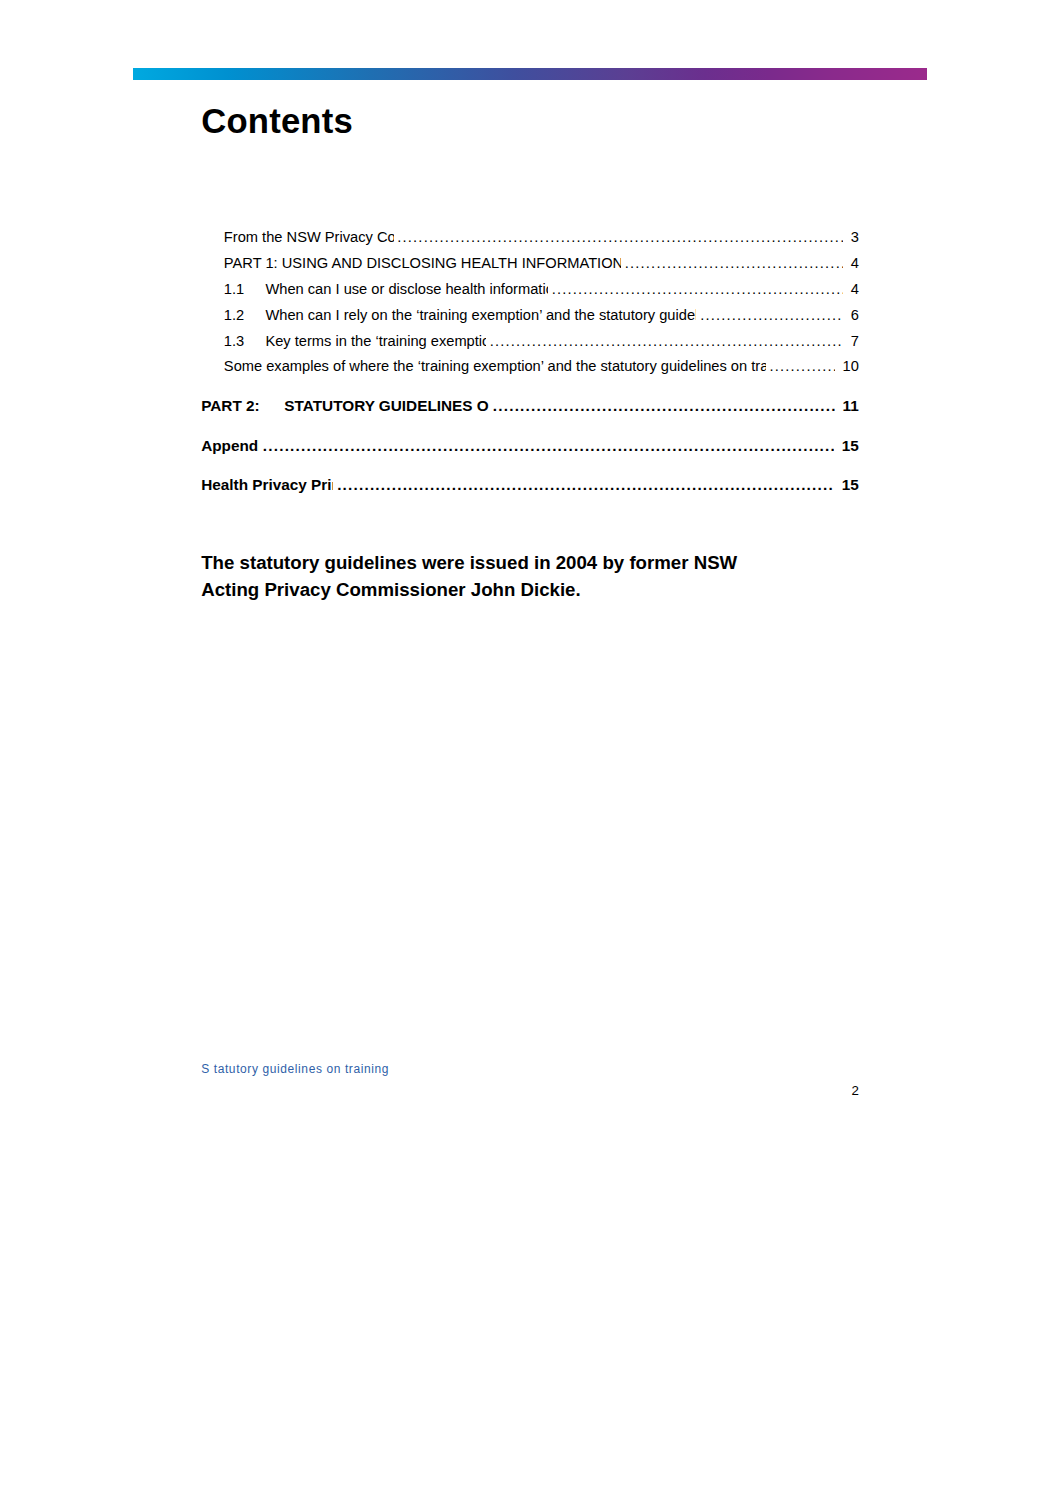Contents
From the NSW Privacy Commissioner ........................................................................................................................... 3
PART 1: USING AND DISCLOSING HEALTH INFORMATION FOR TRAINING ..................................................... 4
1.1 When can I use or disclose health information for training? .......................................................................... 4
1.2 When can I rely on the ‘training exemption’ and the statutory guidelines on training? .................................. 6
1.3 Key terms in the ‘training exemption’ explained ............................................................................................ 7
Some examples of where the ‘training exemption’ and the statutory guidelines on training might apply ............... 10
PART 2: STATUTORY GUIDELINES ON TRAINING .......................................................................................... 11
Appendix A ......................................................................................................................................................... 15
Health Privacy Principle 10 ....................................................................................................................................... 15
The statutory guidelines were issued in 2004 by former NSW Acting Privacy Commissioner John Dickie.
S tatutory guidelines on training 2